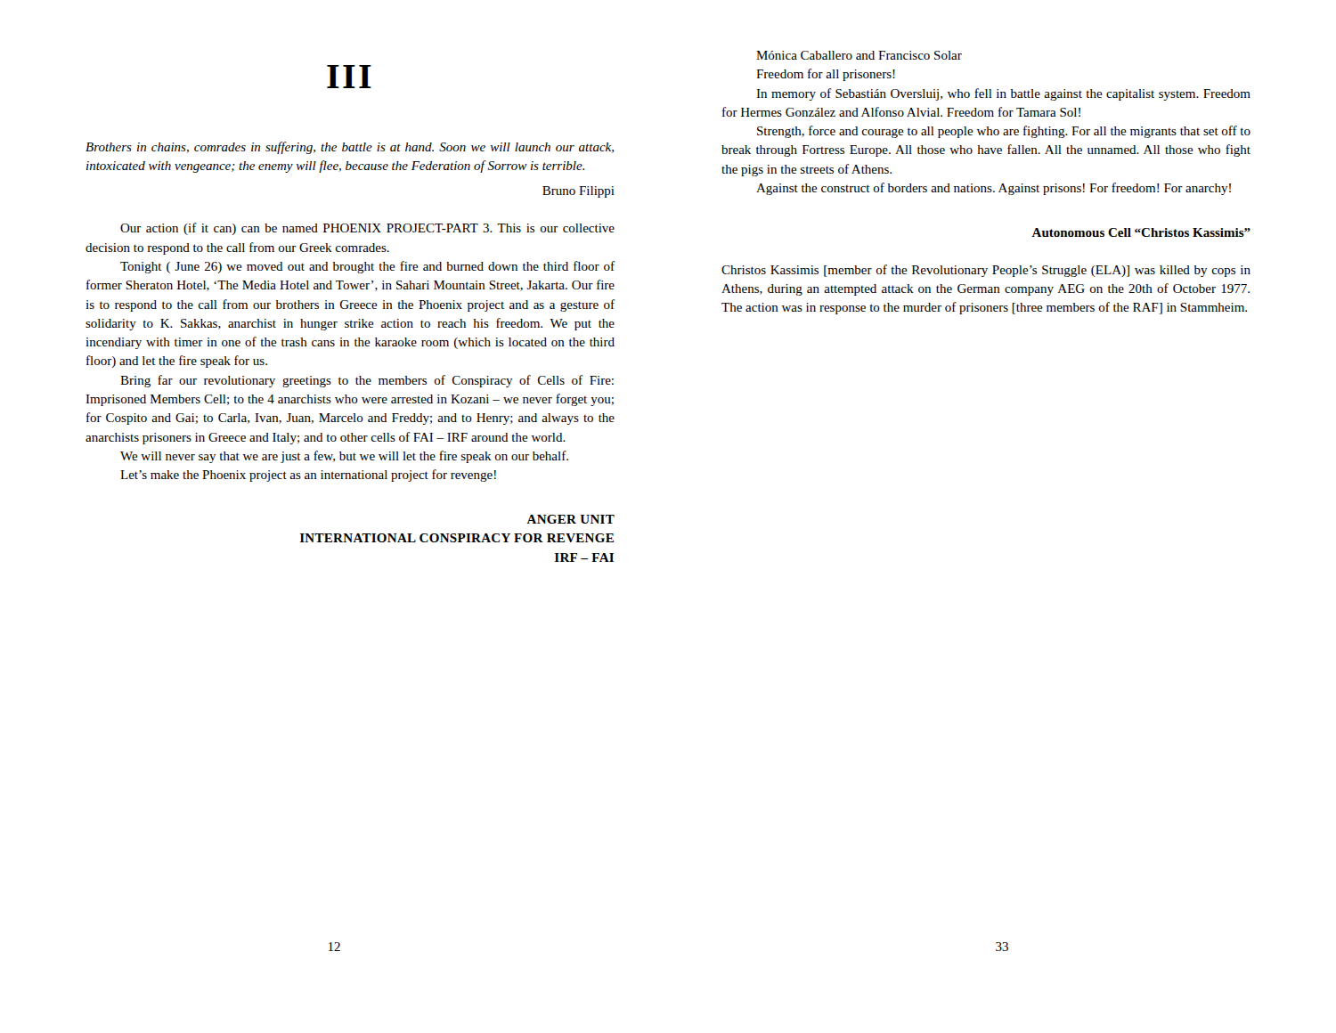III
Brothers in chains, comrades in suffering, the battle is at hand. Soon we will launch our attack, intoxicated with vengeance; the enemy will flee, because the Federation of Sorrow is terrible.
Bruno Filippi
Our action (if it can) can be named PHOENIX PROJECT-PART 3. This is our collective decision to respond to the call from our Greek comrades.
Tonight ( June 26) we moved out and brought the fire and burned down the third floor of former Sheraton Hotel, ‘The Media Hotel and Tower’, in Sahari Mountain Street, Jakarta. Our fire is to respond to the call from our brothers in Greece in the Phoenix project and as a gesture of solidarity to K. Sakkas, anarchist in hunger strike action to reach his freedom. We put the incendiary with timer in one of the trash cans in the karaoke room (which is located on the third floor) and let the fire speak for us.
Bring far our revolutionary greetings to the members of Conspiracy of Cells of Fire: Imprisoned Members Cell; to the 4 anarchists who were arrested in Kozani – we never forget you; for Cospito and Gai; to Carla, Ivan, Juan, Marcelo and Freddy; and to Henry; and always to the anarchists prisoners in Greece and Italy; and to other cells of FAI – IRF around the world.
We will never say that we are just a few, but we will let the fire speak on our behalf.
Let’s make the Phoenix project as an international project for revenge!
ANGER UNIT
INTERNATIONAL CONSPIRACY FOR REVENGE
IRF – FAI
12
Mónica Caballero and Francisco Solar
Freedom for all prisoners!
In memory of Sebastián Oversluij, who fell in battle against the capitalist system. Freedom for Hermes González and Alfonso Alvial. Freedom for Tamara Sol!
Strength, force and courage to all people who are fighting. For all the migrants that set off to break through Fortress Europe. All those who have fallen. All the unnamed. All those who fight the pigs in the streets of Athens.
Against the construct of borders and nations. Against prisons! For freedom! For anarchy!
Autonomous Cell “Christos Kassimis”
Christos Kassimis [member of the Revolutionary People’s Struggle (ELA)] was killed by cops in Athens, during an attempted attack on the German company AEG on the 20th of October 1977. The action was in response to the murder of prisoners [three members of the RAF] in Stammheim.
33